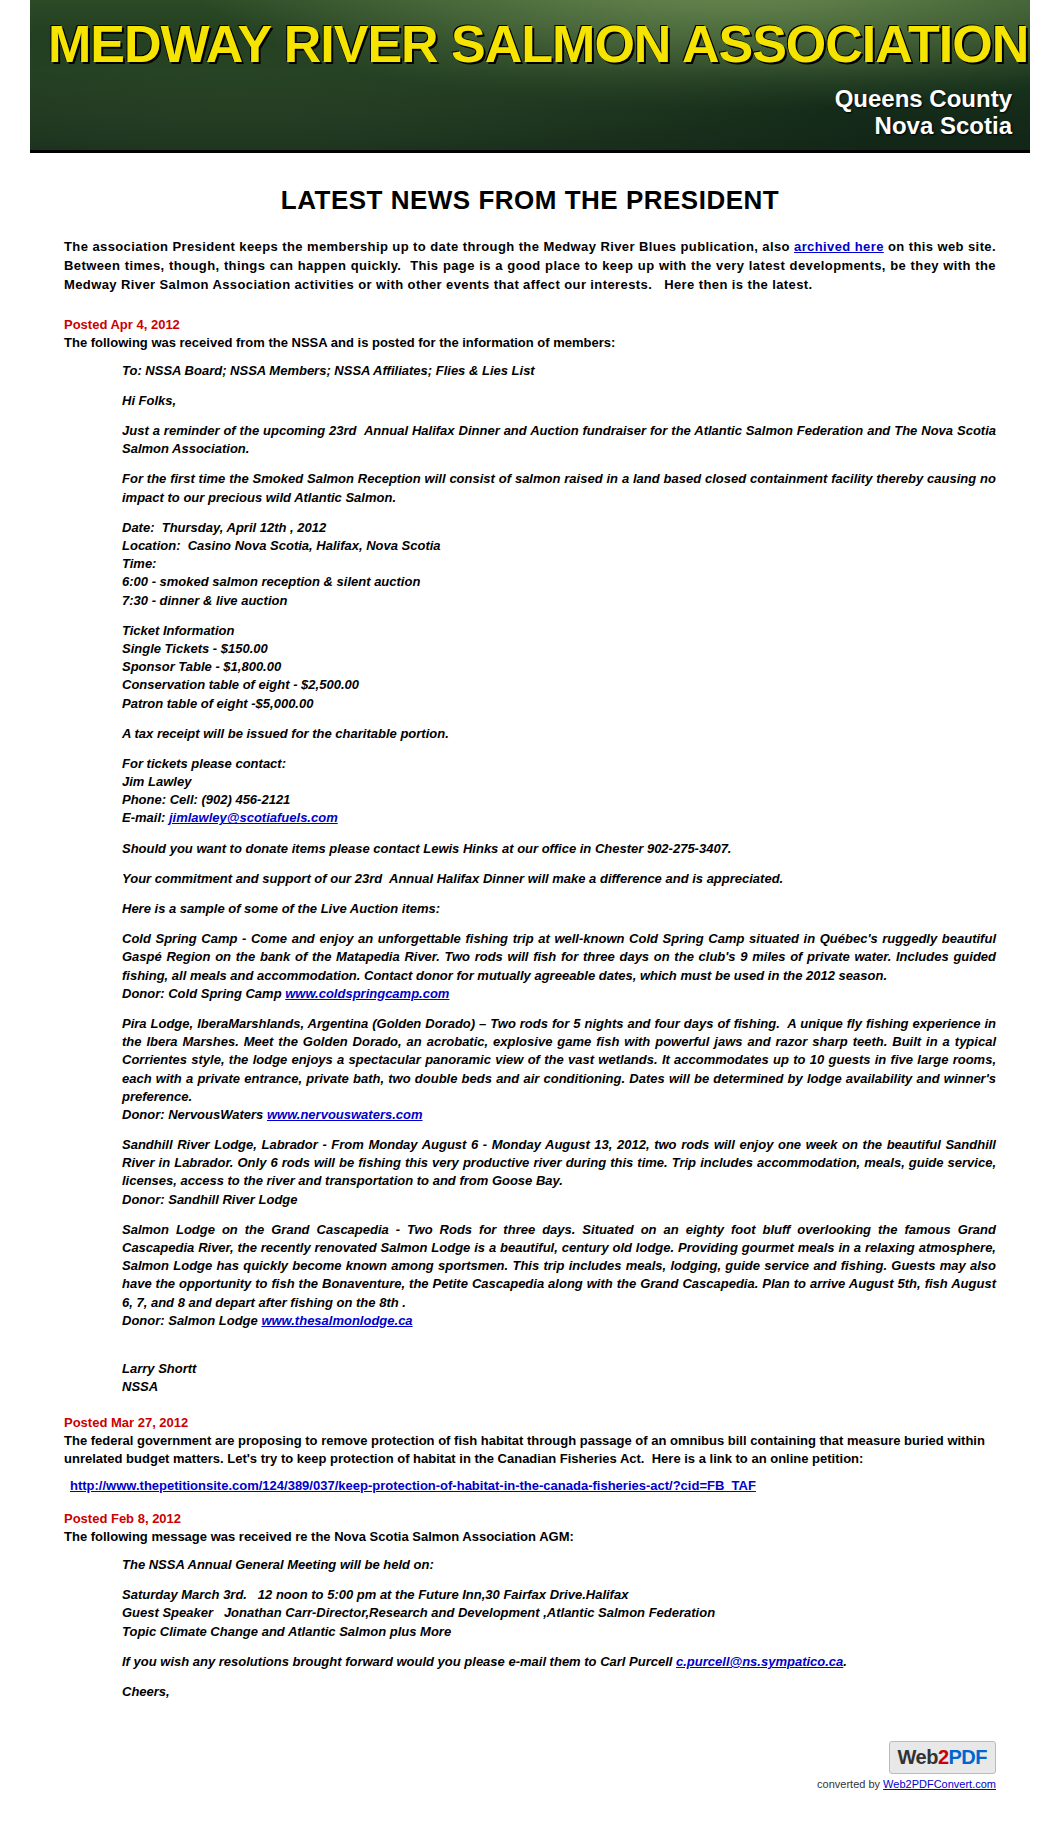MEDWAY RIVER SALMON ASSOCIATION
Queens County
Nova Scotia
LATEST NEWS FROM THE PRESIDENT
The association President keeps the membership up to date through the Medway River Blues publication, also archived here on this web site. Between times, though, things can happen quickly. This page is a good place to keep up with the very latest developments, be they with the Medway River Salmon Association activities or with other events that affect our interests. Here then is the latest.
Posted Apr 4, 2012
The following was received from the NSSA and is posted for the information of members:
To: NSSA Board; NSSA Members; NSSA Affiliates; Flies & Lies List
Hi Folks,
Just a reminder of the upcoming 23rd Annual Halifax Dinner and Auction fundraiser for the Atlantic Salmon Federation and The Nova Scotia Salmon Association.
For the first time the Smoked Salmon Reception will consist of salmon raised in a land based closed containment facility thereby causing no impact to our precious wild Atlantic Salmon.
Date: Thursday, April 12th , 2012
Location: Casino Nova Scotia, Halifax, Nova Scotia
Time:
6:00 - smoked salmon reception & silent auction
7:30 - dinner & live auction
Ticket Information
Single Tickets - $150.00
Sponsor Table - $1,800.00
Conservation table of eight - $2,500.00
Patron table of eight -$5,000.00
A tax receipt will be issued for the charitable portion.
For tickets please contact:
Jim Lawley
Phone: Cell: (902) 456-2121
E-mail: jimlawley@scotiafuels.com
Should you want to donate items please contact Lewis Hinks at our office in Chester 902-275-3407.
Your commitment and support of our 23rd Annual Halifax Dinner will make a difference and is appreciated.
Here is a sample of some of the Live Auction items:
Cold Spring Camp - Come and enjoy an unforgettable fishing trip at well-known Cold Spring Camp situated in Québec's ruggedly beautiful Gaspé Region on the bank of the Matapedia River. Two rods will fish for three days on the club's 9 miles of private water. Includes guided fishing, all meals and accommodation. Contact donor for mutually agreeable dates, which must be used in the 2012 season.
Donor: Cold Spring Camp www.coldspringcamp.com
Pira Lodge, IberaMarshlands, Argentina (Golden Dorado) – Two rods for 5 nights and four days of fishing. A unique fly fishing experience in the Ibera Marshes. Meet the Golden Dorado, an acrobatic, explosive game fish with powerful jaws and razor sharp teeth. Built in a typical Corrientes style, the lodge enjoys a spectacular panoramic view of the vast wetlands. It accommodates up to 10 guests in five large rooms, each with a private entrance, private bath, two double beds and air conditioning. Dates will be determined by lodge availability and winner's preference.
Donor: NervousWaters www.nervouswaters.com
Sandhill River Lodge, Labrador - From Monday August 6 - Monday August 13, 2012, two rods will enjoy one week on the beautiful Sandhill River in Labrador. Only 6 rods will be fishing this very productive river during this time. Trip includes accommodation, meals, guide service, licenses, access to the river and transportation to and from Goose Bay.
Donor: Sandhill River Lodge
Salmon Lodge on the Grand Cascapedia - Two Rods for three days. Situated on an eighty foot bluff overlooking the famous Grand Cascapedia River, the recently renovated Salmon Lodge is a beautiful, century old lodge. Providing gourmet meals in a relaxing atmosphere, Salmon Lodge has quickly become known among sportsmen. This trip includes meals, lodging, guide service and fishing. Guests may also have the opportunity to fish the Bonaventure, the Petite Cascapedia along with the Grand Cascapedia. Plan to arrive August 5th, fish August 6, 7, and 8 and depart after fishing on the 8th .
Donor: Salmon Lodge www.thesalmonlodge.ca
Larry Shortt
NSSA
Posted Mar 27, 2012
The federal government are proposing to remove protection of fish habitat through passage of an omnibus bill containing that measure buried within unrelated budget matters. Let's try to keep protection of habitat in the Canadian Fisheries Act. Here is a link to an online petition:
http://www.thepetitionsite.com/124/389/037/keep-protection-of-habitat-in-the-canada-fisheries-act/?cid=FB_TAF
Posted Feb 8, 2012
The following message was received re the Nova Scotia Salmon Association AGM:
The NSSA Annual General Meeting will be held on:
Saturday March 3rd. 12 noon to 5:00 pm at the Future Inn,30 Fairfax Drive.Halifax
Guest Speaker Jonathan Carr-Director,Research and Development ,Atlantic Salmon Federation
Topic Climate Change and Atlantic Salmon plus More
If you wish any resolutions brought forward would you please e-mail them to Carl Purcell c.purcell@ns.sympatico.ca.
Cheers,
Web2 PDF converted by Web2PDFConvert.com